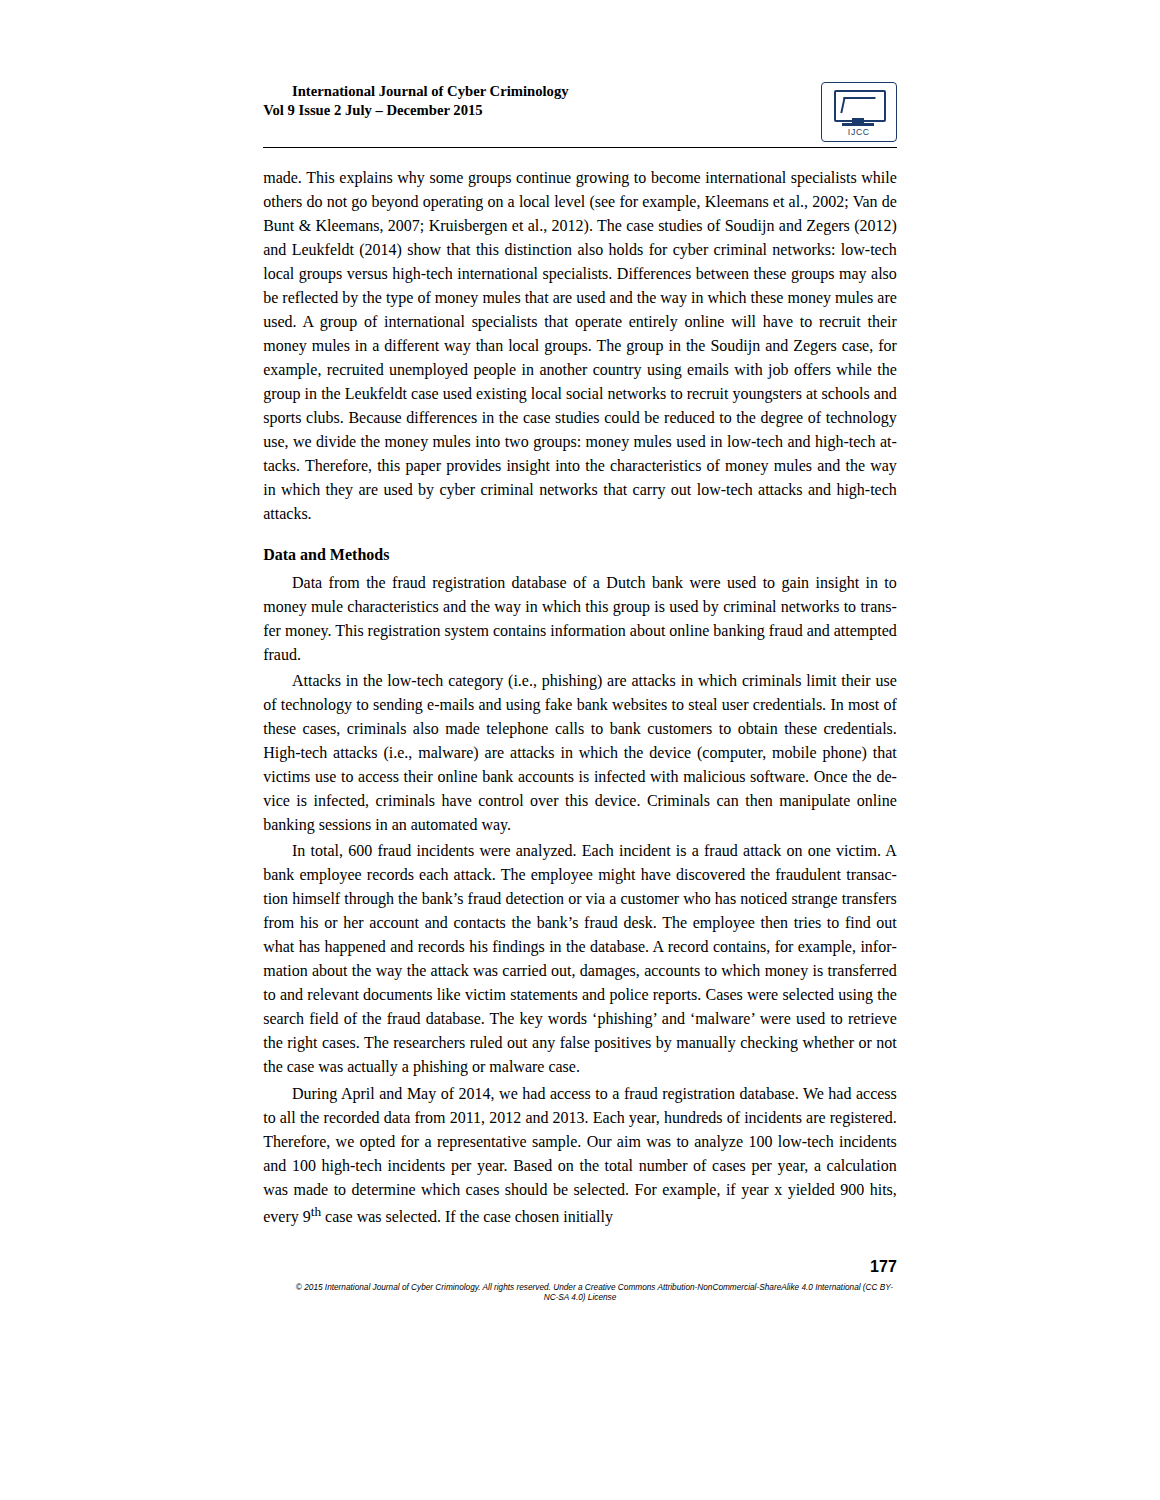International Journal of Cyber Criminology
Vol 9 Issue 2 July – December 2015
IJCC
made. This explains why some groups continue growing to become international specialists while others do not go beyond operating on a local level (see for example, Kleemans et al., 2002; Van de Bunt & Kleemans, 2007; Kruisbergen et al., 2012). The case studies of Soudijn and Zegers (2012) and Leukfeldt (2014) show that this distinction also holds for cyber criminal networks: low-tech local groups versus high-tech international specialists. Differences between these groups may also be reflected by the type of money mules that are used and the way in which these money mules are used. A group of international specialists that operate entirely online will have to recruit their money mules in a different way than local groups. The group in the Soudijn and Zegers case, for example, recruited unemployed people in another country using emails with job offers while the group in the Leukfeldt case used existing local social networks to recruit youngsters at schools and sports clubs. Because differences in the case studies could be reduced to the degree of technology use, we divide the money mules into two groups: money mules used in low-tech and high-tech attacks. Therefore, this paper provides insight into the characteristics of money mules and the way in which they are used by cyber criminal networks that carry out low-tech attacks and high-tech attacks.
Data and Methods
Data from the fraud registration database of a Dutch bank were used to gain insight in to money mule characteristics and the way in which this group is used by criminal networks to transfer money. This registration system contains information about online banking fraud and attempted fraud.
Attacks in the low-tech category (i.e., phishing) are attacks in which criminals limit their use of technology to sending e-mails and using fake bank websites to steal user credentials. In most of these cases, criminals also made telephone calls to bank customers to obtain these credentials. High-tech attacks (i.e., malware) are attacks in which the device (computer, mobile phone) that victims use to access their online bank accounts is infected with malicious software. Once the device is infected, criminals have control over this device. Criminals can then manipulate online banking sessions in an automated way.
In total, 600 fraud incidents were analyzed. Each incident is a fraud attack on one victim. A bank employee records each attack. The employee might have discovered the fraudulent transaction himself through the bank’s fraud detection or via a customer who has noticed strange transfers from his or her account and contacts the bank’s fraud desk. The employee then tries to find out what has happened and records his findings in the database. A record contains, for example, information about the way the attack was carried out, damages, accounts to which money is transferred to and relevant documents like victim statements and police reports. Cases were selected using the search field of the fraud database. The key words ‘phishing’ and ‘malware’ were used to retrieve the right cases. The researchers ruled out any false positives by manually checking whether or not the case was actually a phishing or malware case.
During April and May of 2014, we had access to a fraud registration database. We had access to all the recorded data from 2011, 2012 and 2013. Each year, hundreds of incidents are registered. Therefore, we opted for a representative sample. Our aim was to analyze 100 low-tech incidents and 100 high-tech incidents per year. Based on the total number of cases per year, a calculation was made to determine which cases should be selected. For example, if year x yielded 900 hits, every 9th case was selected. If the case chosen initially
177
© 2015 International Journal of Cyber Criminology. All rights reserved. Under a Creative Commons Attribution-NonCommercial-ShareAlike 4.0 International (CC BY-NC-SA 4.0) License